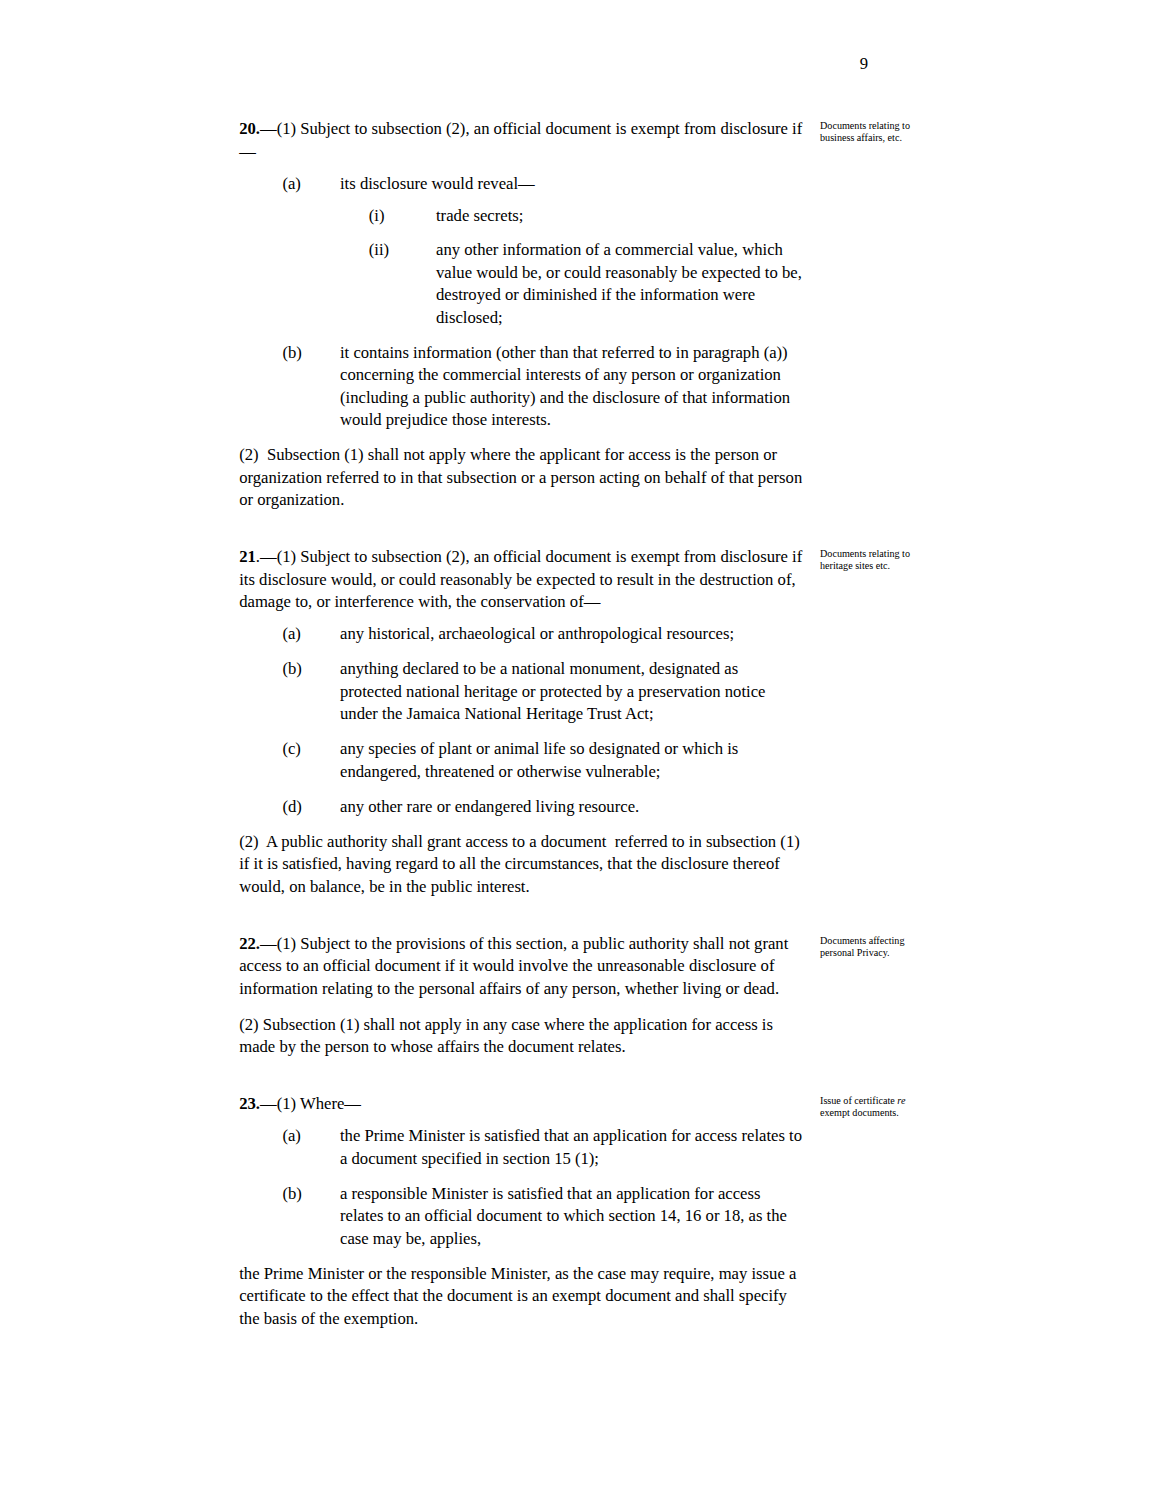9
20.—(1) Subject to subsection (2), an official document is exempt from disclosure if—
(a) its disclosure would reveal—
(i) trade secrets;
(ii) any other information of a commercial value, which value would be, or could reasonably be expected to be, destroyed or diminished if the information were disclosed;
(b) it contains information (other than that referred to in paragraph (a)) concerning the commercial interests of any person or organization (including a public authority) and the disclosure of that information would prejudice those interests.
(2) Subsection (1) shall not apply where the applicant for access is the person or organization referred to in that subsection or a person acting on behalf of that person or organization.
Documents relating to business affairs, etc.
21.—(1) Subject to subsection (2), an official document is exempt from disclosure if its disclosure would, or could reasonably be expected to result in the destruction of, damage to, or interference with, the conservation of—
(a) any historical, archaeological or anthropological resources;
(b) anything declared to be a national monument, designated as protected national heritage or protected by a preservation notice under the Jamaica National Heritage Trust Act;
(c) any species of plant or animal life so designated or which is endangered, threatened or otherwise vulnerable;
(d) any other rare or endangered living resource.
(2) A public authority shall grant access to a document referred to in subsection (1) if it is satisfied, having regard to all the circumstances, that the disclosure thereof would, on balance, be in the public interest.
Documents relating to heritage sites etc.
22.—(1) Subject to the provisions of this section, a public authority shall not grant access to an official document if it would involve the unreasonable disclosure of information relating to the personal affairs of any person, whether living or dead.
(2) Subsection (1) shall not apply in any case where the application for access is made by the person to whose affairs the document relates.
Documents affecting personal Privacy.
23.—(1) Where—
(a) the Prime Minister is satisfied that an application for access relates to a document specified in section 15 (1);
(b) a responsible Minister is satisfied that an application for access relates to an official document to which section 14, 16 or 18, as the case may be, applies,
the Prime Minister or the responsible Minister, as the case may require, may issue a certificate to the effect that the document is an exempt document and shall specify the basis of the exemption.
Issue of certificate re exempt documents.